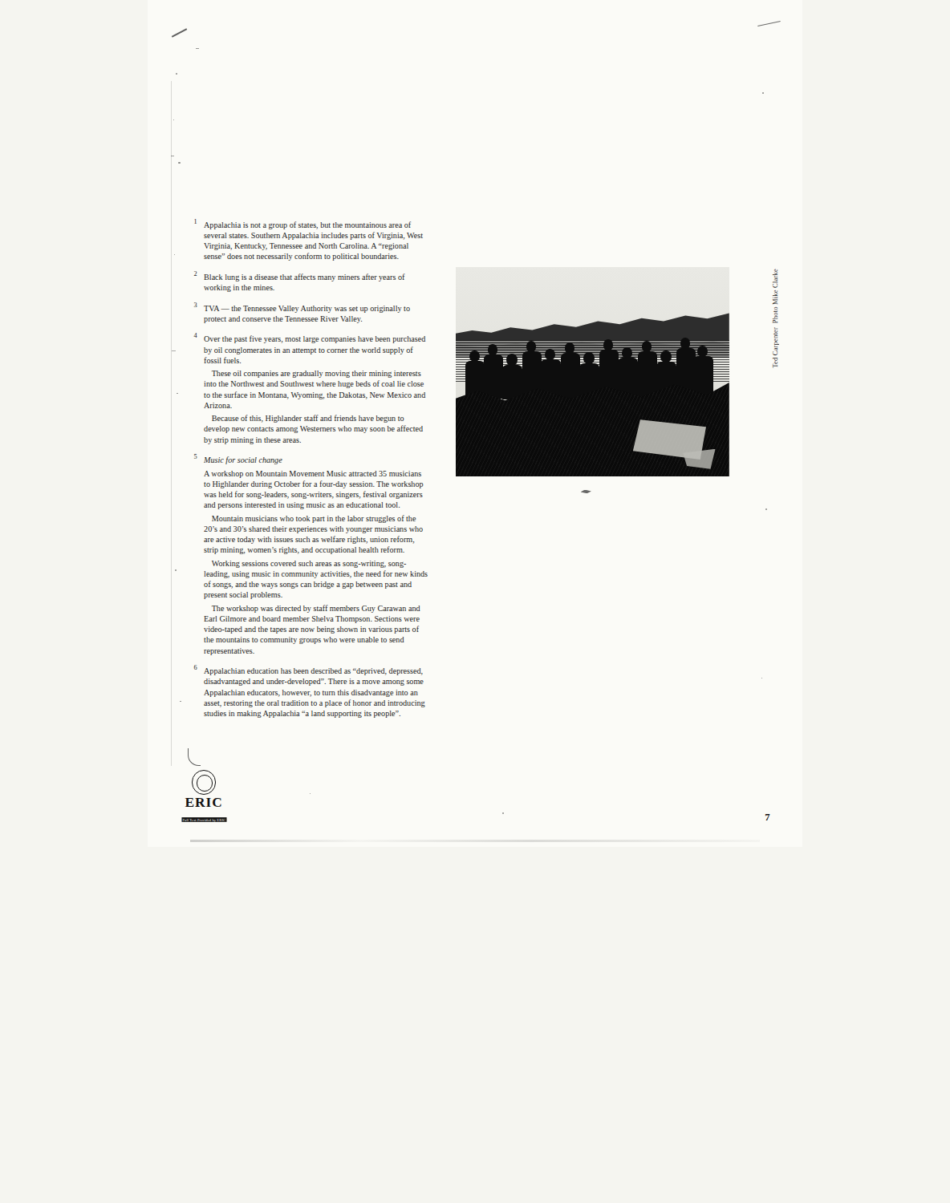1
Appalachia is not a group of states, but the mountainous area of several states. Southern Appalachia includes parts of Virginia, West Virginia, Kentucky, Tennessee and North Carolina. A “regional sense” does not necessarily conform to political boundaries.
2
Black lung is a disease that affects many miners after years of working in the mines.
3
TVA — the Tennessee Valley Authority was set up originally to protect and conserve the Tennessee River Valley.
4
Over the past five years, most large companies have been purchased by oil conglomerates in an attempt to corner the world supply of fossil fuels.
These oil companies are gradually moving their mining interests into the Northwest and Southwest where huge beds of coal lie close to the surface in Montana, Wyoming, the Dakotas, New Mexico and Arizona.
Because of this, Highlander staff and friends have begun to develop new contacts among Westerners who may soon be affected by strip mining in these areas.
5
Music for social change
A workshop on Mountain Movement Music attracted 35 musicians to Highlander during October for a four-day session. The workshop was held for song-leaders, song-writers, singers, festival organizers and persons interested in using music as an educational tool.
Mountain musicians who took part in the labor struggles of the 20’s and 30’s shared their experiences with younger musicians who are active today with issues such as welfare rights, union reform, strip mining, women’s rights, and occupational health reform.
Working sessions covered such areas as song-writing, song-leading, using music in community activities, the need for new kinds of songs, and the ways songs can bridge a gap between past and present social problems.
The workshop was directed by staff members Guy Carawan and Earl Gilmore and board member Shelva Thompson. Sections were video-taped and the tapes are now being shown in various parts of the mountains to community groups who were unable to send representatives.
6
Appalachian education has been described as “deprived, depressed, disadvantaged and under-developed”. There is a move among some Appalachian educators, however, to turn this disadvantage into an asset, restoring the oral tradition to a place of honor and introducing studies in making Appalachia “a land supporting its people”.
Ted Carpenter Photo Mike Clarke
ERIC
Full Text Provided by ERIC
7